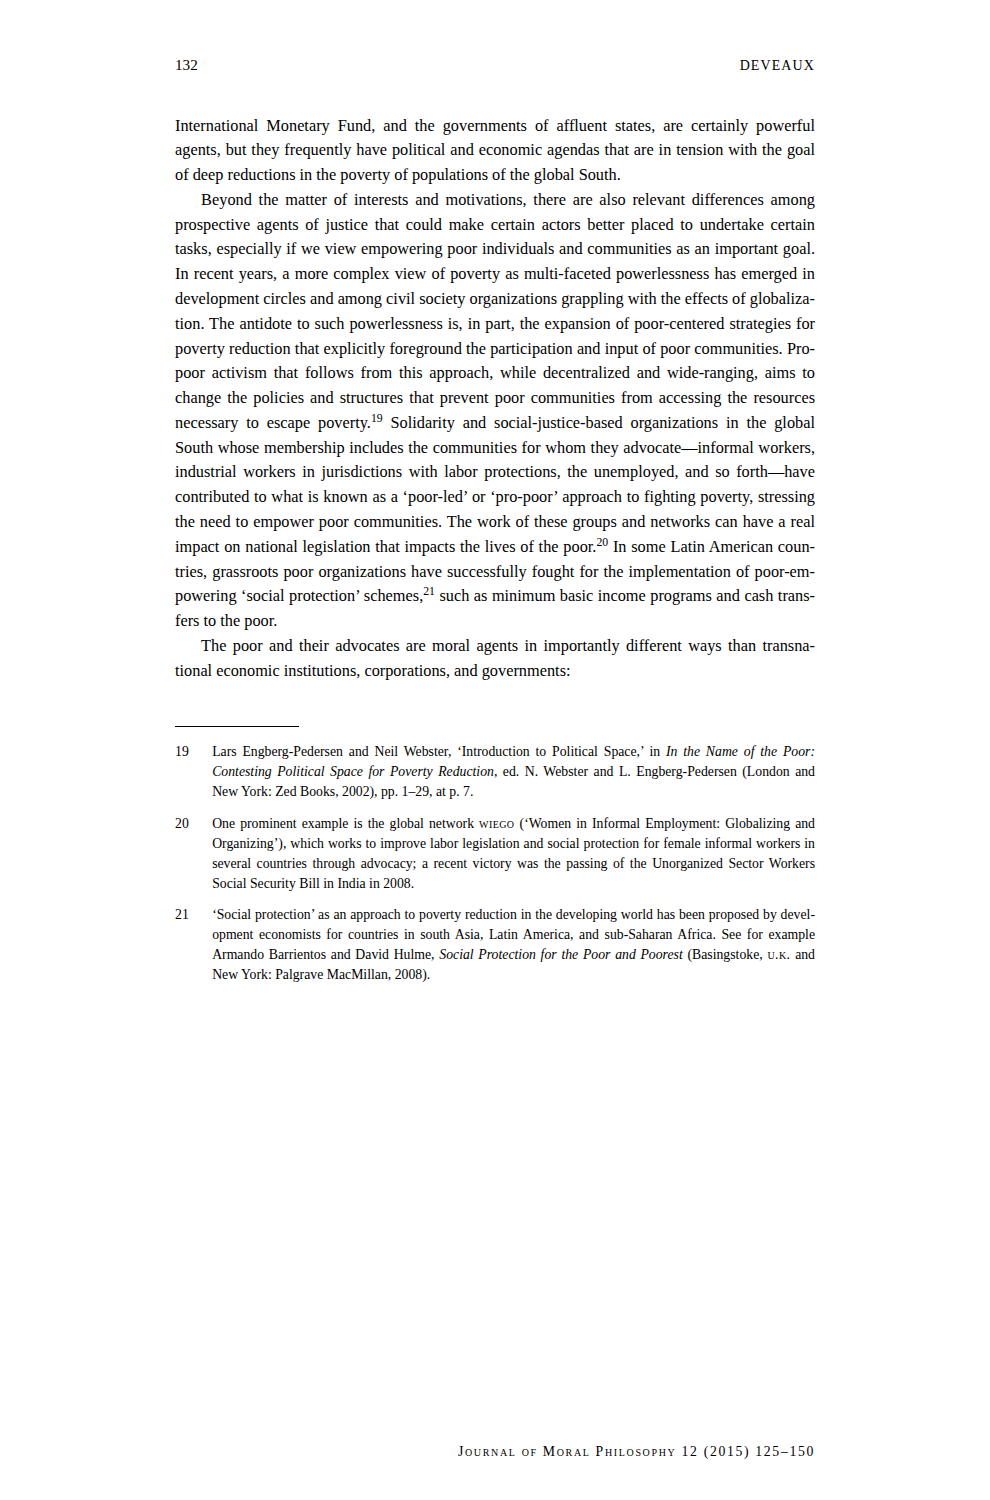132 Deveaux
International Monetary Fund, and the governments of affluent states, are certainly powerful agents, but they frequently have political and economic agendas that are in tension with the goal of deep reductions in the poverty of populations of the global South.
Beyond the matter of interests and motivations, there are also relevant differences among prospective agents of justice that could make certain actors better placed to undertake certain tasks, especially if we view empowering poor individuals and communities as an important goal. In recent years, a more complex view of poverty as multi-faceted powerlessness has emerged in development circles and among civil society organizations grappling with the effects of globalization. The antidote to such powerlessness is, in part, the expansion of poor-centered strategies for poverty reduction that explicitly foreground the participation and input of poor communities. Pro-poor activism that follows from this approach, while decentralized and wide-ranging, aims to change the policies and structures that prevent poor communities from accessing the resources necessary to escape poverty.19 Solidarity and social-justice-based organizations in the global South whose membership includes the communities for whom they advocate—informal workers, industrial workers in jurisdictions with labor protections, the unemployed, and so forth—have contributed to what is known as a ‘poor-led’ or ‘pro-poor’ approach to fighting poverty, stressing the need to empower poor communities. The work of these groups and networks can have a real impact on national legislation that impacts the lives of the poor.20 In some Latin American countries, grassroots poor organizations have successfully fought for the implementation of poor-empowering ‘social protection’ schemes,21 such as minimum basic income programs and cash transfers to the poor.
The poor and their advocates are moral agents in importantly different ways than transnational economic institutions, corporations, and governments:
19 Lars Engberg-Pedersen and Neil Webster, ‘Introduction to Political Space,’ in In the Name of the Poor: Contesting Political Space for Poverty Reduction, ed. N. Webster and L. Engberg-Pedersen (London and New York: Zed Books, 2002), pp. 1–29, at p. 7.
20 One prominent example is the global network wiego (‘Women in Informal Employment: Globalizing and Organizing’), which works to improve labor legislation and social protection for female informal workers in several countries through advocacy; a recent victory was the passing of the Unorganized Sector Workers Social Security Bill in India in 2008.
21 ‘Social protection’ as an approach to poverty reduction in the developing world has been proposed by development economists for countries in south Asia, Latin America, and sub-Saharan Africa. See for example Armando Barrientos and David Hulme, Social Protection for the Poor and Poorest (Basingstoke, u.k. and New York: Palgrave MacMillan, 2008).
Journal of Moral Philosophy 12 (2015) 125–150